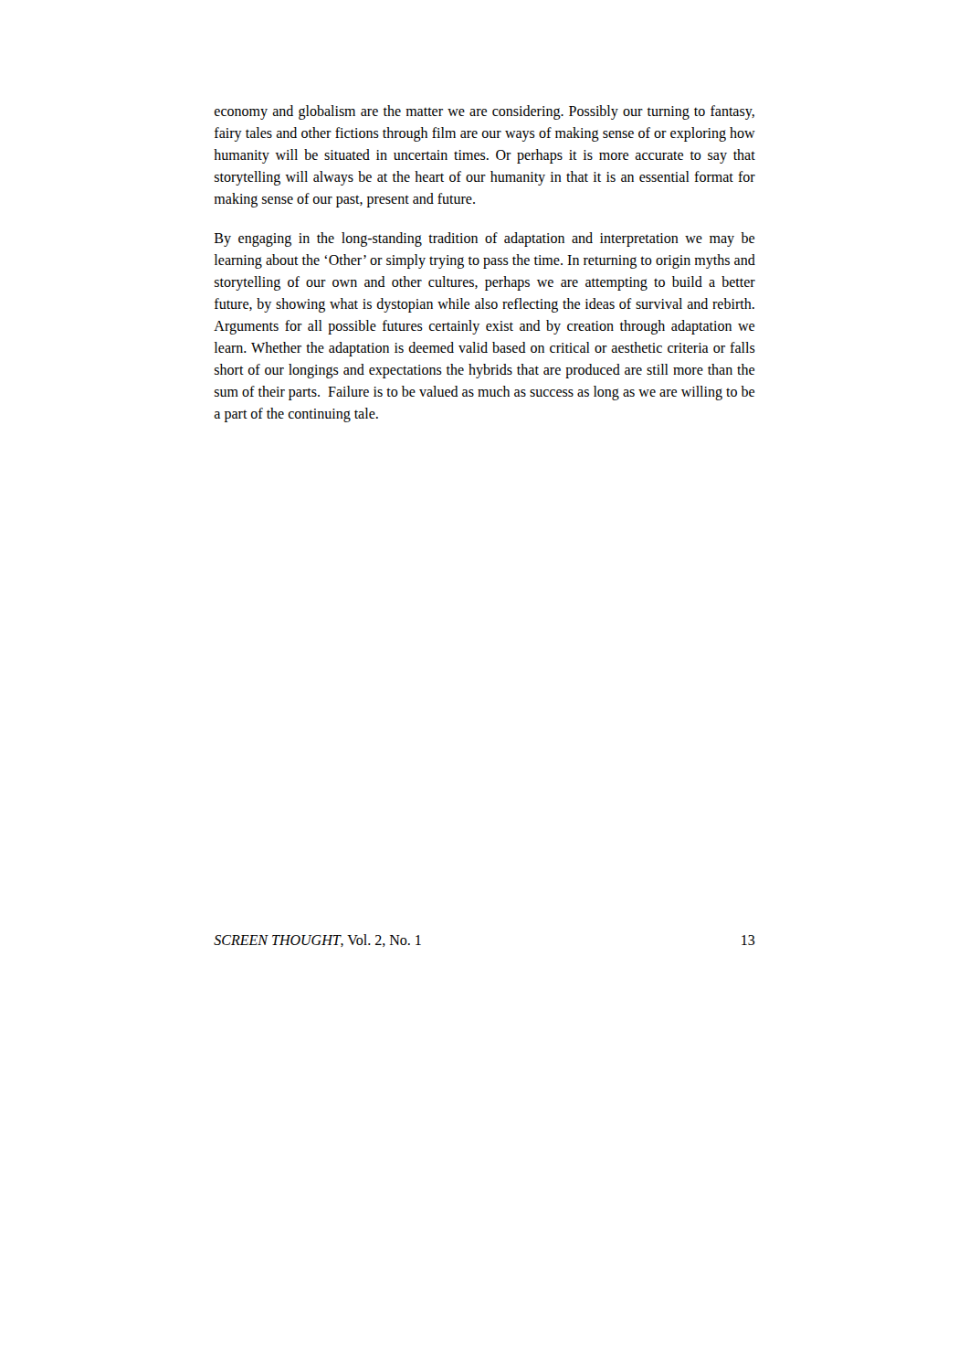economy and globalism are the matter we are considering. Possibly our turning to fantasy, fairy tales and other fictions through film are our ways of making sense of or exploring how humanity will be situated in uncertain times. Or perhaps it is more accurate to say that storytelling will always be at the heart of our humanity in that it is an essential format for making sense of our past, present and future.
By engaging in the long-standing tradition of adaptation and interpretation we may be learning about the ‘Other’ or simply trying to pass the time. In returning to origin myths and storytelling of our own and other cultures, perhaps we are attempting to build a better future, by showing what is dystopian while also reflecting the ideas of survival and rebirth. Arguments for all possible futures certainly exist and by creation through adaptation we learn. Whether the adaptation is deemed valid based on critical or aesthetic criteria or falls short of our longings and expectations the hybrids that are produced are still more than the sum of their parts. Failure is to be valued as much as success as long as we are willing to be a part of the continuing tale.
SCREEN THOUGHT, Vol. 2, No. 1 13